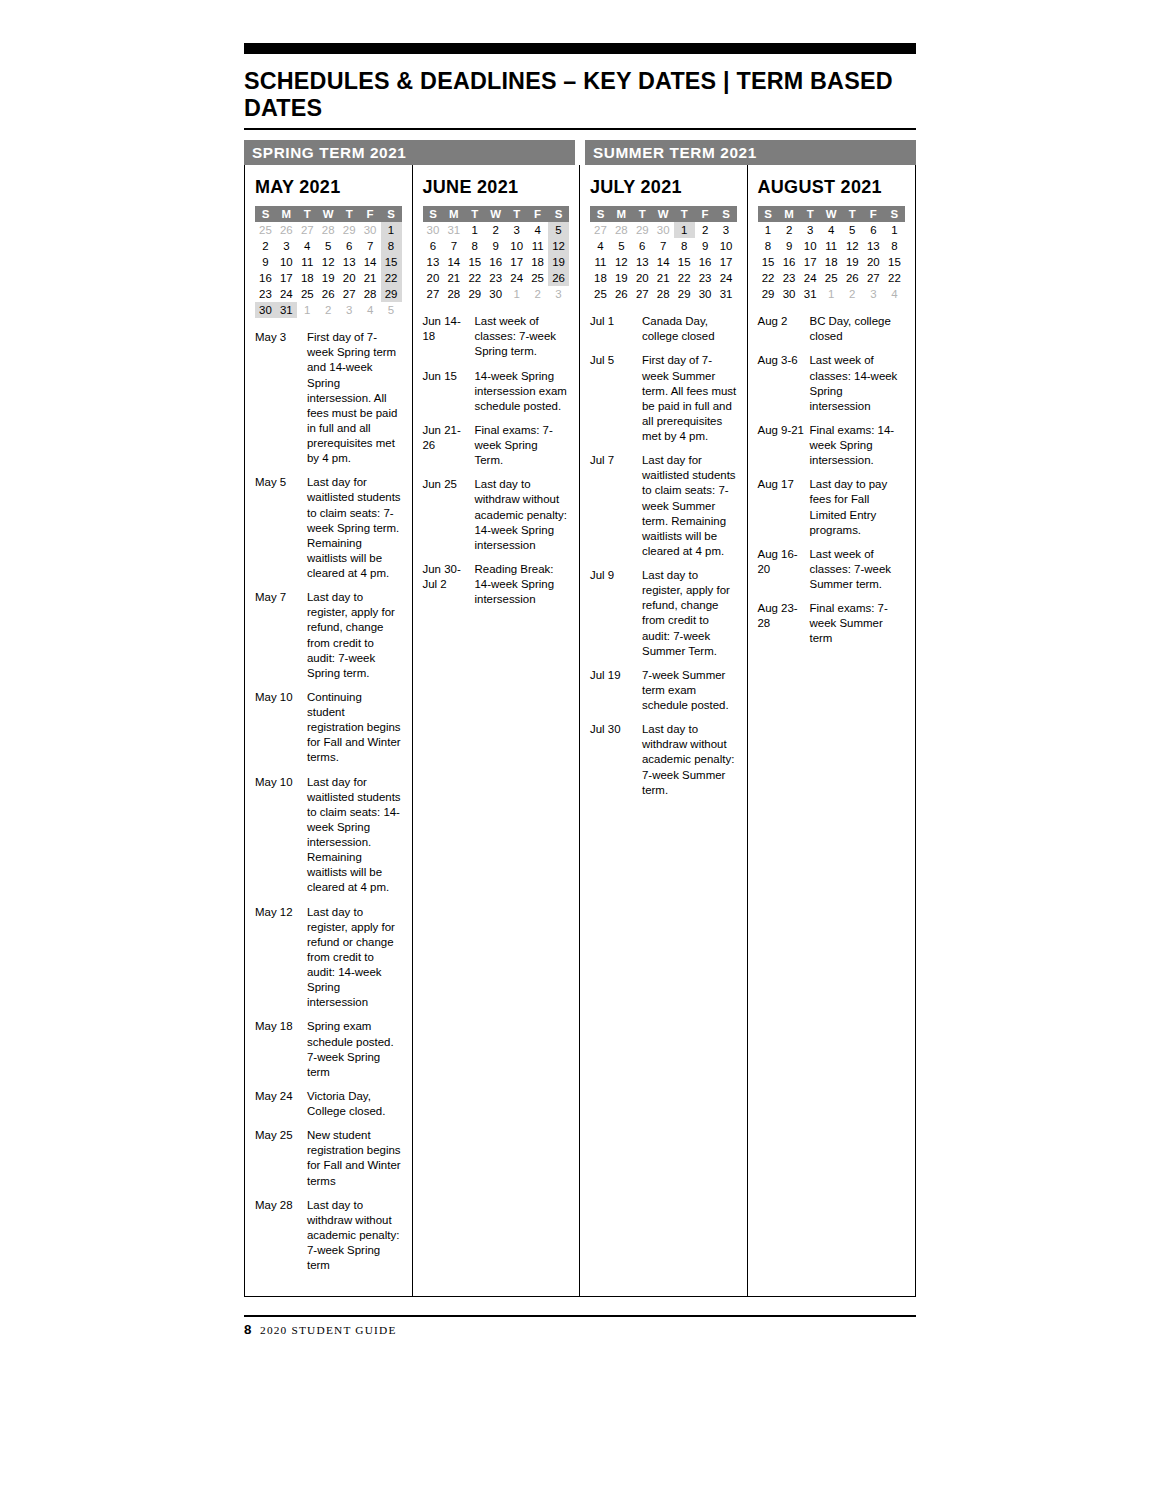Schedules & Deadlines – Key Dates | Term Based Dates
Spring Term 2021
Summer Term 2021
May 2021
| S | M | T | W | T | F | S |
| --- | --- | --- | --- | --- | --- | --- |
| 25 | 26 | 27 | 28 | 29 | 30 | 1 |
| 2 | 3 | 4 | 5 | 6 | 7 | 8 |
| 9 | 10 | 11 | 12 | 13 | 14 | 15 |
| 16 | 17 | 18 | 19 | 20 | 21 | 22 |
| 23 | 24 | 25 | 26 | 27 | 28 | 29 |
| 30 | 31 | 1 | 2 | 3 | 4 | 5 |
May 3
First day of 7-week Spring term and 14-week Spring intersession. All fees must be paid in full and all prerequisites met by 4 pm.
May 5
Last day for waitlisted students to claim seats: 7-week Spring term. Remaining waitlists will be cleared at 4 pm.
May 7
Last day to register, apply for refund, change from credit to audit: 7-week Spring term.
May 10
Continuing student registration begins for Fall and Winter terms.
May 10
Last day for waitlisted students to claim seats: 14-week Spring intersession. Remaining waitlists will be cleared at 4 pm.
May 12
Last day to register, apply for refund or change from credit to audit: 14-week Spring intersession
May 18
Spring exam schedule posted. 7-week Spring term
May 24
Victoria Day, College closed.
May 25
New student registration begins for Fall and Winter terms
May 28
Last day to withdraw without academic penalty: 7-week Spring term
June 2021
| S | M | T | W | T | F | S |
| --- | --- | --- | --- | --- | --- | --- |
| 30 | 31 | 1 | 2 | 3 | 4 | 5 |
| 6 | 7 | 8 | 9 | 10 | 11 | 12 |
| 13 | 14 | 15 | 16 | 17 | 18 | 19 |
| 20 | 21 | 22 | 23 | 24 | 25 | 26 |
| 27 | 28 | 29 | 30 | 1 | 2 | 3 |
Jun 14-18
Last week of classes: 7-week Spring term.
Jun 15
14-week Spring intersession exam schedule posted.
Jun 21-26
Final exams: 7-week Spring Term.
Jun 25
Last day to withdraw without academic penalty: 14-week Spring intersession
Jun 30-Jul 2
Reading Break: 14-week Spring intersession
July 2021
| S | M | T | W | T | F | S |
| --- | --- | --- | --- | --- | --- | --- |
| 27 | 28 | 29 | 30 | 1 | 2 | 3 |
| 4 | 5 | 6 | 7 | 8 | 9 | 10 |
| 11 | 12 | 13 | 14 | 15 | 16 | 17 |
| 18 | 19 | 20 | 21 | 22 | 23 | 24 |
| 25 | 26 | 27 | 28 | 29 | 30 | 31 |
Jul 1
Canada Day, college closed
Jul 5
First day of 7-week Summer term. All fees must be paid in full and all prerequisites met by 4 pm.
Jul 7
Last day for waitlisted students to claim seats: 7-week Summer term. Remaining waitlists will be cleared at 4 pm.
Jul 9
Last day to register, apply for refund, change from credit to audit: 7-week Summer Term.
Jul 19
7-week Summer term exam schedule posted.
Jul 30
Last day to withdraw without academic penalty: 7-week Summer term.
August 2021
| S | M | T | W | T | F | S |
| --- | --- | --- | --- | --- | --- | --- |
| 1 | 2 | 3 | 4 | 5 | 6 | 1 |
| 8 | 9 | 10 | 11 | 12 | 13 | 8 |
| 15 | 16 | 17 | 18 | 19 | 20 | 15 |
| 22 | 23 | 24 | 25 | 26 | 27 | 22 |
| 29 | 30 | 31 | 1 | 2 | 3 | 4 |
Aug 2
BC Day, college closed
Aug 3-6
Last week of classes: 14-week Spring intersession
Aug 9-21
Final exams: 14-week Spring intersession.
Aug 17
Last day to pay fees for Fall Limited Entry programs.
Aug 16-20
Last week of classes: 7-week Summer term.
Aug 23-28
Final exams: 7-week Summer term
82020 STUDENT GUIDE